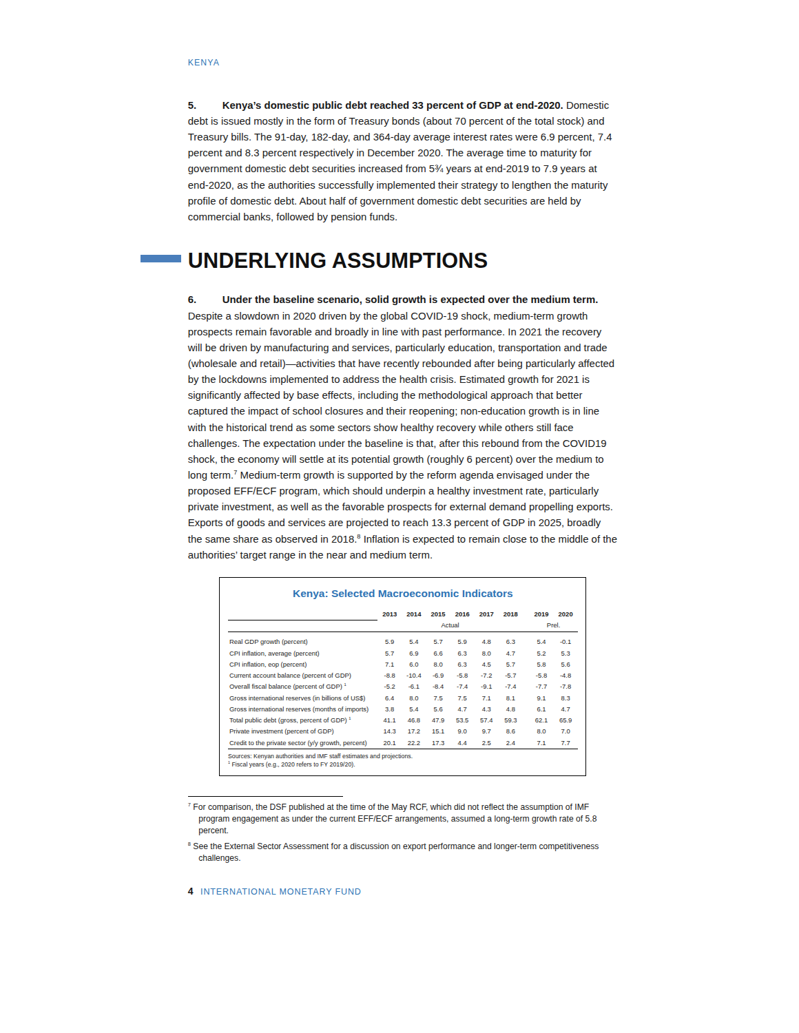KENYA
5. Kenya’s domestic public debt reached 33 percent of GDP at end-2020. Domestic debt is issued mostly in the form of Treasury bonds (about 70 percent of the total stock) and Treasury bills. The 91-day, 182-day, and 364-day average interest rates were 6.9 percent, 7.4 percent and 8.3 percent respectively in December 2020. The average time to maturity for government domestic debt securities increased from 5¾ years at end-2019 to 7.9 years at end-2020, as the authorities successfully implemented their strategy to lengthen the maturity profile of domestic debt. About half of government domestic debt securities are held by commercial banks, followed by pension funds.
UNDERLYING ASSUMPTIONS
6. Under the baseline scenario, solid growth is expected over the medium term. Despite a slowdown in 2020 driven by the global COVID-19 shock, medium-term growth prospects remain favorable and broadly in line with past performance. In 2021 the recovery will be driven by manufacturing and services, particularly education, transportation and trade (wholesale and retail)—activities that have recently rebounded after being particularly affected by the lockdowns implemented to address the health crisis. Estimated growth for 2021 is significantly affected by base effects, including the methodological approach that better captured the impact of school closures and their reopening; non-education growth is in line with the historical trend as some sectors show healthy recovery while others still face challenges. The expectation under the baseline is that, after this rebound from the COVID19 shock, the economy will settle at its potential growth (roughly 6 percent) over the medium to long term.7 Medium-term growth is supported by the reform agenda envisaged under the proposed EFF/ECF program, which should underpin a healthy investment rate, particularly private investment, as well as the favorable prospects for external demand propelling exports. Exports of goods and services are projected to reach 13.3 percent of GDP in 2025, broadly the same share as observed in 2018.8 Inflation is expected to remain close to the middle of the authorities’ target range in the near and medium term.
Kenya: Selected Macroeconomic Indicators
| | 2013 | 2014 | 2015 | 2016 | 2017 | 2018 | | 2019 | 2020 |
| | Actual | | Prel. |
| Real GDP growth (percent) | 5.9 | 5.4 | 5.7 | 5.9 | 4.8 | 6.3 | | 5.4 | -0.1 |
| CPI inflation, average (percent) | 5.7 | 6.9 | 6.6 | 6.3 | 8.0 | 4.7 | | 5.2 | 5.3 |
| CPI inflation, eop (percent) | 7.1 | 6.0 | 8.0 | 6.3 | 4.5 | 5.7 | | 5.8 | 5.6 |
| Current account balance (percent of GDP) | -8.8 | -10.4 | -6.9 | -5.8 | -7.2 | -5.7 | | -5.8 | -4.8 |
| Overall fiscal balance (percent of GDP) 1 | -5.2 | -6.1 | -8.4 | -7.4 | -9.1 | -7.4 | | -7.7 | -7.8 |
| Gross international reserves (in billions of US$) | 6.4 | 8.0 | 7.5 | 7.5 | 7.1 | 8.1 | | 9.1 | 8.3 |
| Gross international reserves (months of imports) | 3.8 | 5.4 | 5.6 | 4.7 | 4.3 | 4.8 | | 6.1 | 4.7 |
| Total public debt (gross, percent of GDP) 1 | 41.1 | 46.8 | 47.9 | 53.5 | 57.4 | 59.3 | | 62.1 | 65.9 |
| Private investment (percent of GDP) | 14.3 | 17.2 | 15.1 | 9.0 | 9.7 | 8.6 | | 8.0 | 7.0 |
| Credit to the private sector (y/y growth, percent) | 20.1 | 22.2 | 17.3 | 4.4 | 2.5 | 2.4 | | 7.1 | 7.7 |
Sources: Kenyan authorities and IMF staff estimates and projections. 1 Fiscal years (e.g., 2020 refers to FY 2019/20).
7 For comparison, the DSF published at the time of the May RCF, which did not reflect the assumption of IMF program engagement as under the current EFF/ECF arrangements, assumed a long-term growth rate of 5.8 percent.
8 See the External Sector Assessment for a discussion on export performance and longer-term competitiveness challenges.
4 INTERNATIONAL MONETARY FUND